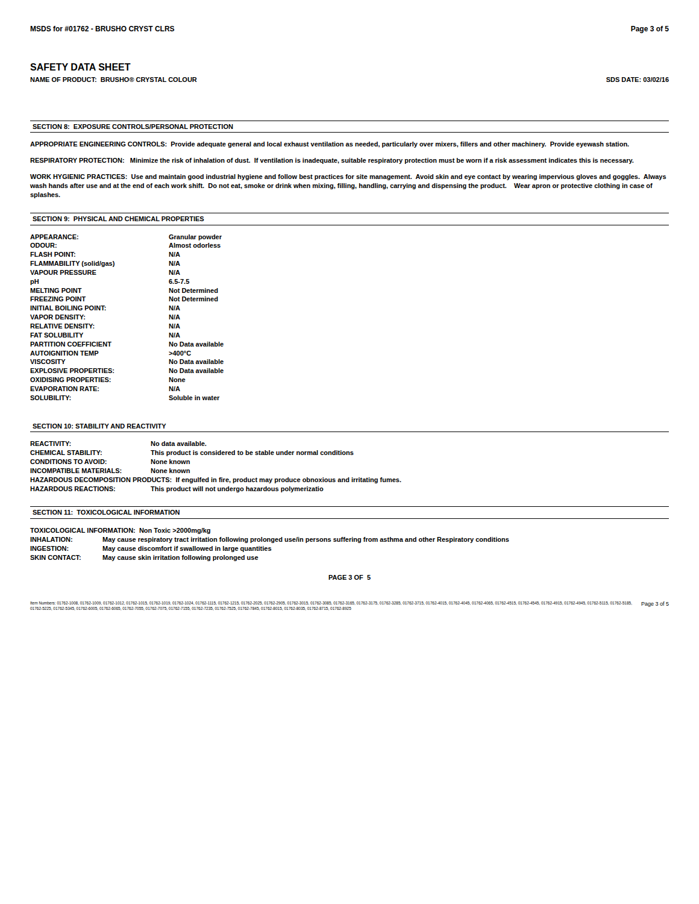MSDS for #01762 - BRUSHO CRYST CLRS
Page 3 of 5
SAFETY DATA SHEET
NAME OF PRODUCT: BRUSHO® CRYSTAL COLOUR SDS DATE: 03/02/16
SECTION 8: EXPOSURE CONTROLS/PERSONAL PROTECTION
APPROPRIATE ENGINEERING CONTROLS: Provide adequate general and local exhaust ventilation as needed, particularly over mixers, fillers and other machinery. Provide eyewash station.
RESPIRATORY PROTECTION: Minimize the risk of inhalation of dust. If ventilation is inadequate, suitable respiratory protection must be worn if a risk assessment indicates this is necessary.
WORK HYGIENIC PRACTICES: Use and maintain good industrial hygiene and follow best practices for site management. Avoid skin and eye contact by wearing impervious gloves and goggles. Always wash hands after use and at the end of each work shift. Do not eat, smoke or drink when mixing, filling, handling, carrying and dispensing the product. Wear apron or protective clothing in case of splashes.
SECTION 9: PHYSICAL AND CHEMICAL PROPERTIES
| APPEARANCE: | Granular powder |
| ODOUR: | Almost odorless |
| FLASH POINT: | N/A |
| FLAMMABILITY (solid/gas) | N/A |
| VAPOUR PRESSURE | N/A |
| pH | 6.5-7.5 |
| MELTING POINT | Not Determined |
| FREEZING POINT | Not Determined |
| INITIAL BOILING POINT: | N/A |
| VAPOR DENSITY: | N/A |
| RELATIVE DENSITY: | N/A |
| FAT SOLUBILITY | N/A |
| PARTITION COEFFICIENT | No Data available |
| AUTOIGNITION TEMP | >400°C |
| VISCOSITY | No Data available |
| EXPLOSIVE PROPERTIES: | No Data available |
| OXIDISING PROPERTIES: | None |
| EVAPORATION RATE: | N/A |
| SOLUBILITY: | Soluble in water |
SECTION 10: STABILITY AND REACTIVITY
| REACTIVITY: | No data available. |
| CHEMICAL STABILITY: | This product is considered to be stable under normal conditions |
| CONDITIONS TO AVOID: | None known |
| INCOMPATIBLE MATERIALS: | None known |
HAZARDOUS DECOMPOSITION PRODUCTS: If engulfed in fire, product may produce obnoxious and irritating fumes.
| HAZARDOUS REACTIONS: | This product will not undergo hazardous polymerizatio |
SECTION 11: TOXICOLOGICAL INFORMATION
TOXICOLOGICAL INFORMATION: Non Toxic >2000mg/kg
| INHALATION: | May cause respiratory tract irritation following prolonged use/in persons suffering from asthma and other Respiratory conditions |
| INGESTION: | May cause discomfort if swallowed in large quantities |
| SKIN CONTACT: | May cause skin irritation following prolonged use |
PAGE 3 OF 5
Page 3 of 5 Item Numbers: 01762-1008, 01762-1009, 01762-1012, 01762-1015, 01762-1019, 01762-1024, 01762-1115, 01762-1215, 01762-2025, 01762-2905, 01762-3015, 01762-3085, 01762-3165, 01762-3175, 01762-3285, 01762-3715, 01762-4015, 01762-4045, 01762-4065, 01762-4515, 01762-4545, 01762-4915, 01762-4945, 01762-5115, 01762-5185, 01762-5225, 01762-5345, 01762-6005, 01762-6065, 01762-7055, 01762-7075, 01762-7155, 01762-7235, 01762-7525, 01762-7845, 01762-8015, 01762-8035, 01762-8715, 01762-8925